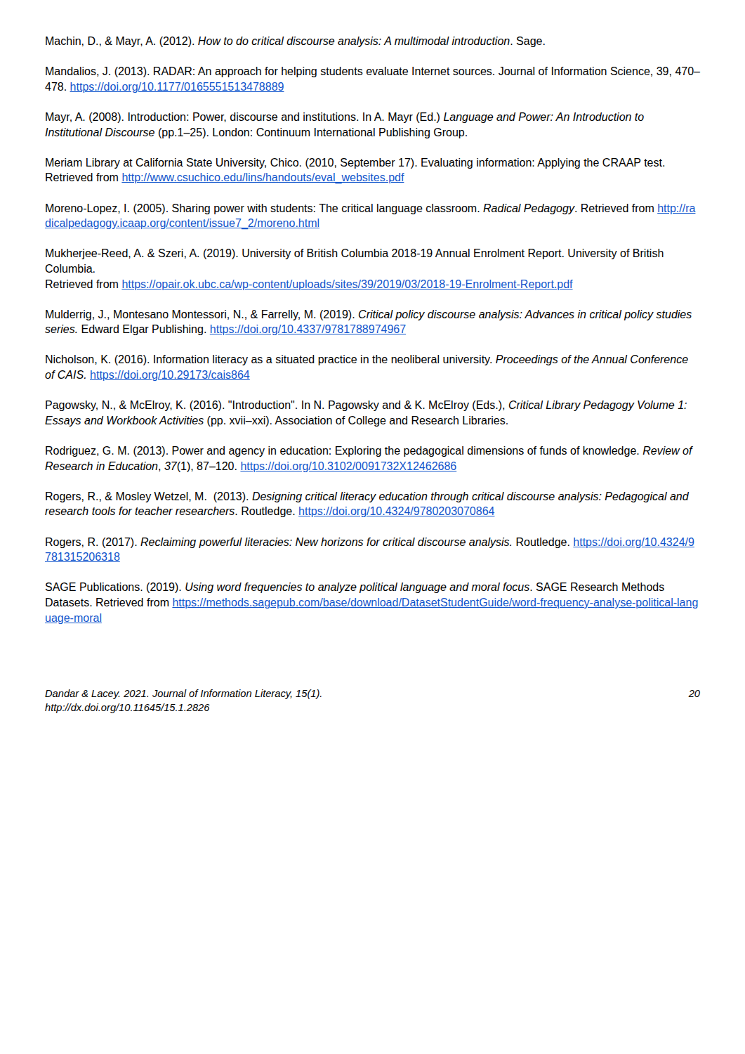Machin, D., & Mayr, A. (2012). How to do critical discourse analysis: A multimodal introduction. Sage.
Mandalios, J. (2013). RADAR: An approach for helping students evaluate Internet sources. Journal of Information Science, 39, 470–478. https://doi.org/10.1177/0165551513478889
Mayr, A. (2008). Introduction: Power, discourse and institutions. In A. Mayr (Ed.) Language and Power: An Introduction to Institutional Discourse (pp.1–25). London: Continuum International Publishing Group.
Meriam Library at California State University, Chico. (2010, September 17). Evaluating information: Applying the CRAAP test. Retrieved from http://www.csuchico.edu/lins/handouts/eval_websites.pdf
Moreno-Lopez, I. (2005). Sharing power with students: The critical language classroom. Radical Pedagogy. Retrieved from http://radicalpedagogy.icaap.org/content/issue7_2/moreno.html
Mukherjee-Reed, A. & Szeri, A. (2019). University of British Columbia 2018-19 Annual Enrolment Report. University of British Columbia.
Retrieved from https://opair.ok.ubc.ca/wp-content/uploads/sites/39/2019/03/2018-19-Enrolment-Report.pdf
Mulderrig, J., Montesano Montessori, N., & Farrelly, M. (2019). Critical policy discourse analysis: Advances in critical policy studies series. Edward Elgar Publishing. https://doi.org/10.4337/9781788974967
Nicholson, K. (2016). Information literacy as a situated practice in the neoliberal university. Proceedings of the Annual Conference of CAIS. https://doi.org/10.29173/cais864
Pagowsky, N., & McElroy, K. (2016). "Introduction". In N. Pagowsky and & K. McElroy (Eds.), Critical Library Pedagogy Volume 1: Essays and Workbook Activities (pp. xvii–xxi). Association of College and Research Libraries.
Rodriguez, G. M. (2013). Power and agency in education: Exploring the pedagogical dimensions of funds of knowledge. Review of Research in Education, 37(1), 87–120. https://doi.org/10.3102/0091732X12462686
Rogers, R., & Mosley Wetzel, M. (2013). Designing critical literacy education through critical discourse analysis: Pedagogical and research tools for teacher researchers. Routledge. https://doi.org/10.4324/9780203070864
Rogers, R. (2017). Reclaiming powerful literacies: New horizons for critical discourse analysis. Routledge. https://doi.org/10.4324/9781315206318
SAGE Publications. (2019). Using word frequencies to analyze political language and moral focus. SAGE Research Methods Datasets. Retrieved from https://methods.sagepub.com/base/download/DatasetStudentGuide/word-frequency-analyse-political-language-moral
Dandar & Lacey. 2021. Journal of Information Literacy, 15(1).
http://dx.doi.org/10.11645/15.1.2826
20